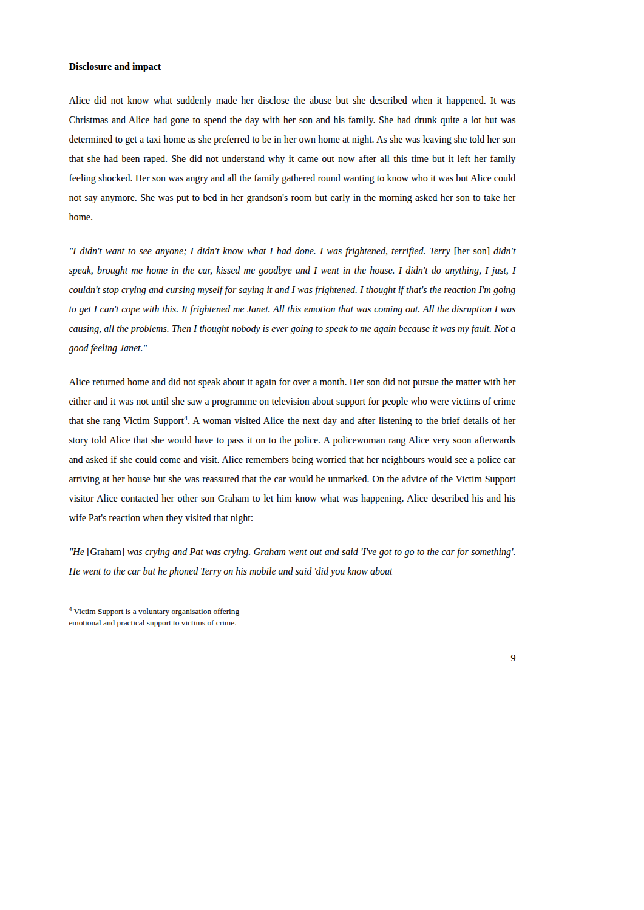Disclosure and impact
Alice did not know what suddenly made her disclose the abuse but she described when it happened. It was Christmas and Alice had gone to spend the day with her son and his family. She had drunk quite a lot but was determined to get a taxi home as she preferred to be in her own home at night. As she was leaving she told her son that she had been raped. She did not understand why it came out now after all this time but it left her family feeling shocked. Her son was angry and all the family gathered round wanting to know who it was but Alice could not say anymore. She was put to bed in her grandson's room but early in the morning asked her son to take her home.
"I didn't want to see anyone; I didn't know what I had done. I was frightened, terrified. Terry [her son] didn't speak, brought me home in the car, kissed me goodbye and I went in the house. I didn't do anything, I just, I couldn't stop crying and cursing myself for saying it and I was frightened. I thought if that's the reaction I'm going to get I can't cope with this. It frightened me Janet. All this emotion that was coming out. All the disruption I was causing, all the problems. Then I thought nobody is ever going to speak to me again because it was my fault. Not a good feeling Janet."
Alice returned home and did not speak about it again for over a month. Her son did not pursue the matter with her either and it was not until she saw a programme on television about support for people who were victims of crime that she rang Victim Support4. A woman visited Alice the next day and after listening to the brief details of her story told Alice that she would have to pass it on to the police. A policewoman rang Alice very soon afterwards and asked if she could come and visit. Alice remembers being worried that her neighbours would see a police car arriving at her house but she was reassured that the car would be unmarked. On the advice of the Victim Support visitor Alice contacted her other son Graham to let him know what was happening. Alice described his and his wife Pat's reaction when they visited that night:
"He [Graham] was crying and Pat was crying. Graham went out and said 'I've got to go to the car for something'. He went to the car but he phoned Terry on his mobile and said 'did you know about
4 Victim Support is a voluntary organisation offering emotional and practical support to victims of crime.
9